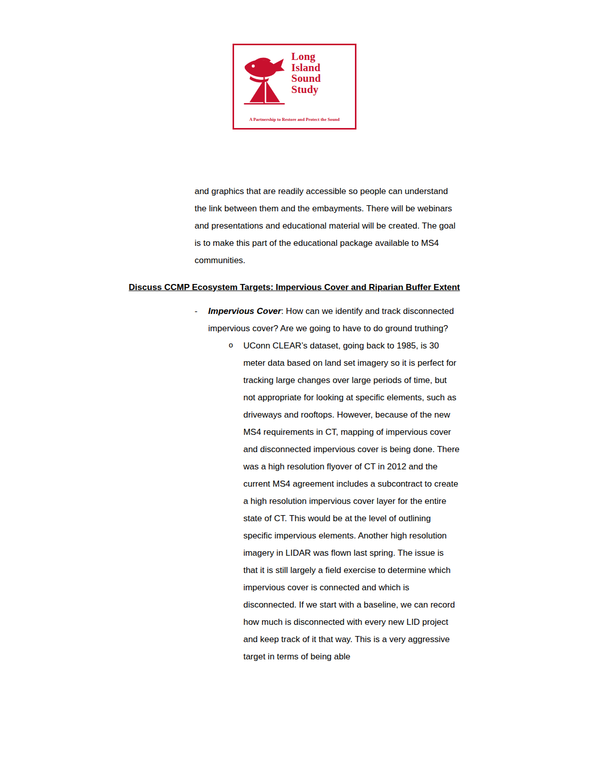Long
Island
Sound
Study
A Partnership to Restore and Protect the Sound
and graphics that are readily accessible so people can understand the link between them and the embayments. There will be webinars and presentations and educational material will be created. The goal is to make this part of the educational package available to MS4 communities.
Discuss CCMP Ecosystem Targets: Impervious Cover and Riparian Buffer Extent
Impervious Cover: How can we identify and track disconnected impervious cover? Are we going to have to do ground truthing?
UConn CLEAR’s dataset, going back to 1985, is 30 meter data based on land set imagery so it is perfect for tracking large changes over large periods of time, but not appropriate for looking at specific elements, such as driveways and rooftops. However, because of the new MS4 requirements in CT, mapping of impervious cover and disconnected impervious cover is being done. There was a high resolution flyover of CT in 2012 and the current MS4 agreement includes a subcontract to create a high resolution impervious cover layer for the entire state of CT. This would be at the level of outlining specific impervious elements. Another high resolution imagery in LIDAR was flown last spring. The issue is that it is still largely a field exercise to determine which impervious cover is connected and which is disconnected. If we start with a baseline, we can record how much is disconnected with every new LID project and keep track of it that way. This is a very aggressive target in terms of being able